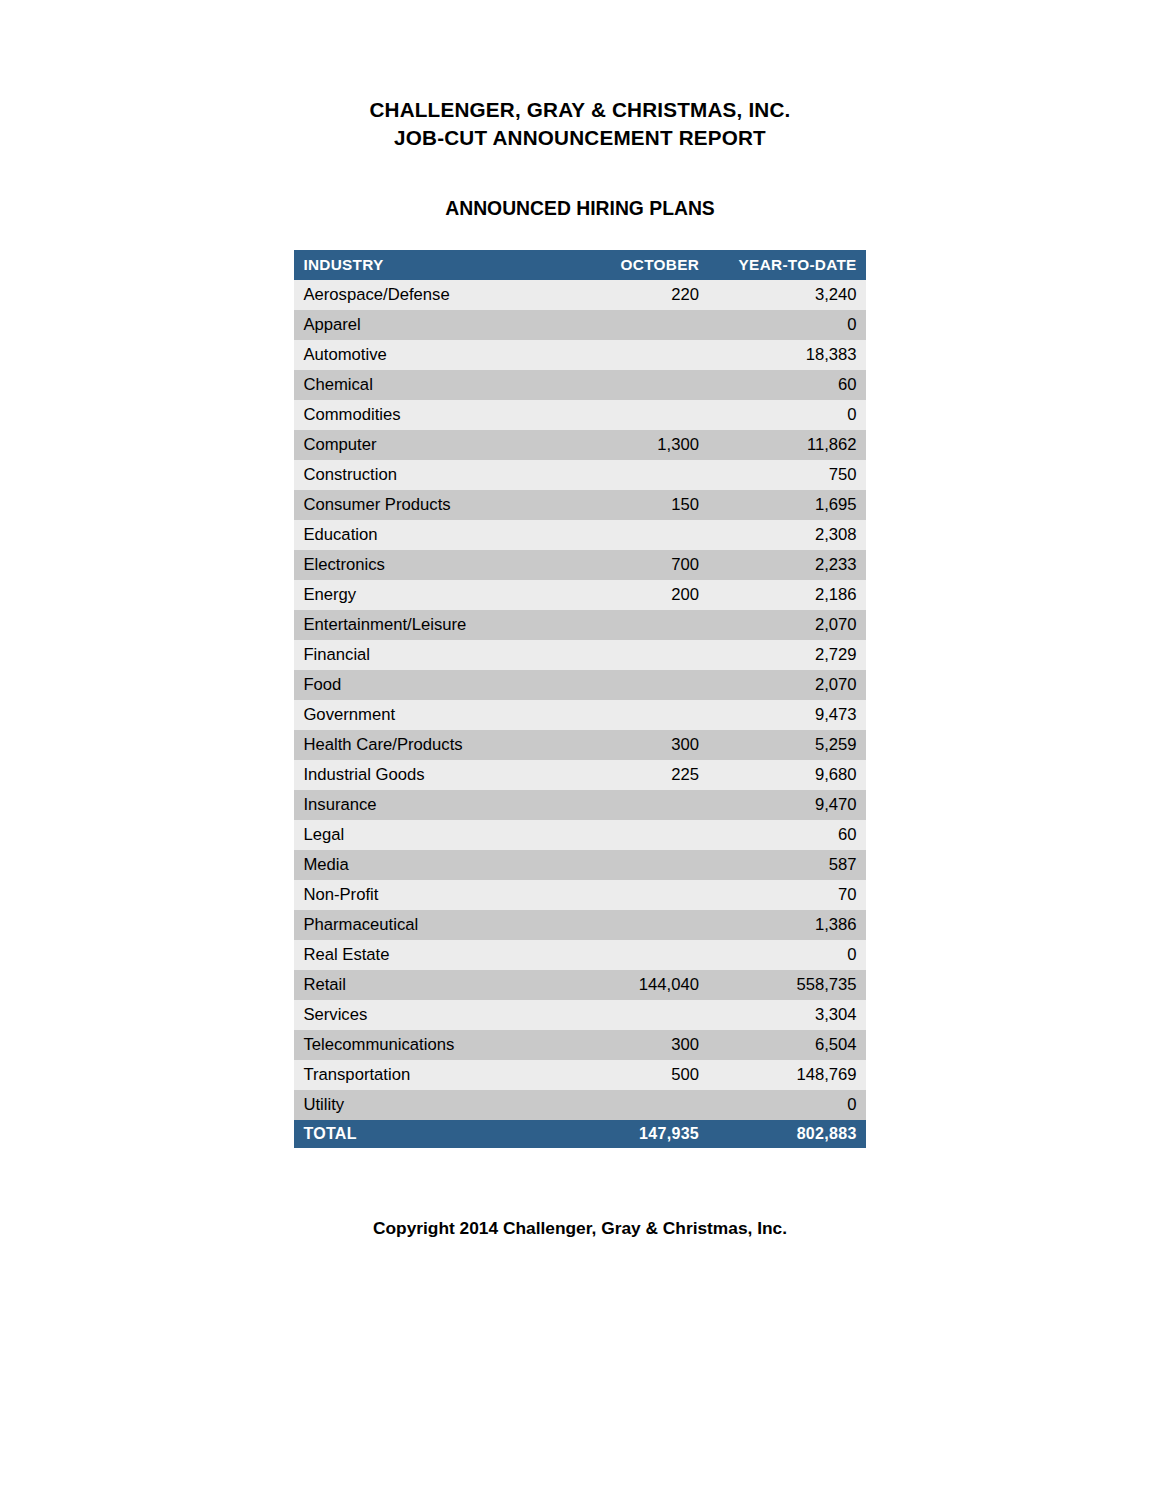CHALLENGER, GRAY & CHRISTMAS, INC.
JOB-CUT ANNOUNCEMENT REPORT
ANNOUNCED HIRING PLANS
| Industry | October | Year-to-Date |
| --- | --- | --- |
| Aerospace/Defense | 220 | 3,240 |
| Apparel | | 0 |
| Automotive | | 18,383 |
| Chemical | | 60 |
| Commodities | | 0 |
| Computer | 1,300 | 11,862 |
| Construction | | 750 |
| Consumer Products | 150 | 1,695 |
| Education | | 2,308 |
| Electronics | 700 | 2,233 |
| Energy | 200 | 2,186 |
| Entertainment/Leisure | | 2,070 |
| Financial | | 2,729 |
| Food | | 2,070 |
| Government | | 9,473 |
| Health Care/Products | 300 | 5,259 |
| Industrial Goods | 225 | 9,680 |
| Insurance | | 9,470 |
| Legal | | 60 |
| Media | | 587 |
| Non-Profit | | 70 |
| Pharmaceutical | | 1,386 |
| Real Estate | | 0 |
| Retail | 144,040 | 558,735 |
| Services | | 3,304 |
| Telecommunications | 300 | 6,504 |
| Transportation | 500 | 148,769 |
| Utility | | 0 |
| Total | 147,935 | 802,883 |
Copyright 2014 Challenger, Gray & Christmas, Inc.